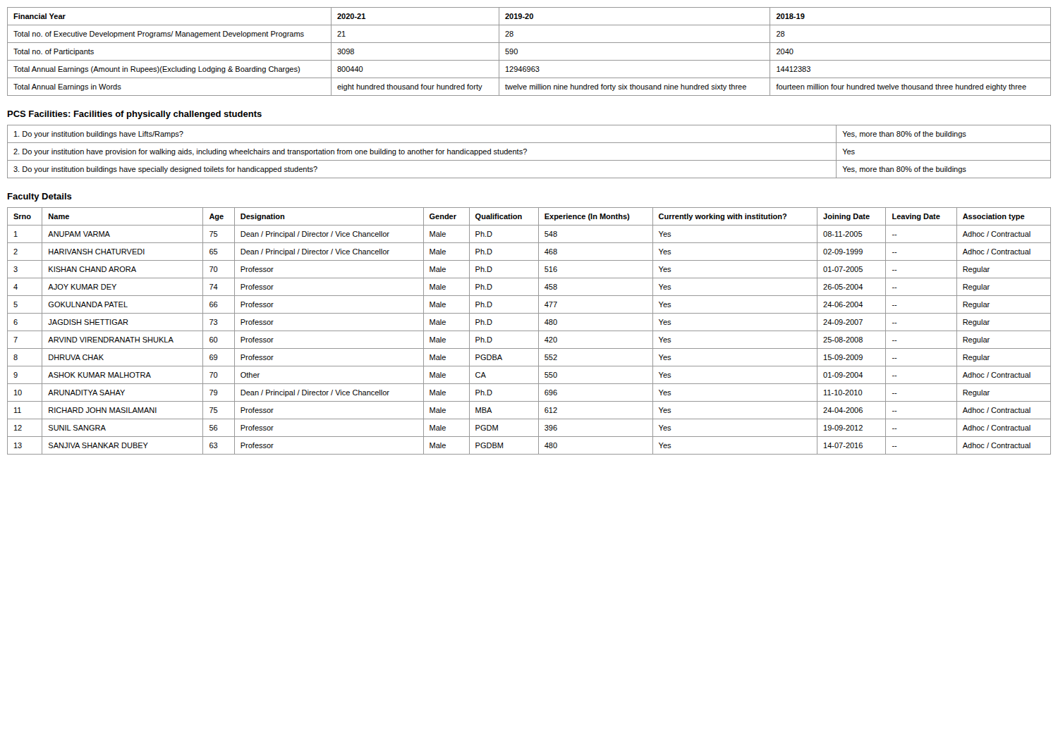| Financial Year | 2020-21 | 2019-20 | 2018-19 |
| --- | --- | --- | --- |
| Total no. of Executive Development Programs/ Management Development Programs | 21 | 28 | 28 |
| Total no. of Participants | 3098 | 590 | 2040 |
| Total Annual Earnings (Amount in Rupees)(Excluding Lodging & Boarding Charges) | 800440 | 12946963 | 14412383 |
| Total Annual Earnings in Words | eight hundred thousand four hundred forty | twelve million nine hundred forty six thousand nine hundred sixty three | fourteen million four hundred twelve thousand three hundred eighty three |
PCS Facilities: Facilities of physically challenged students
| 1. Do your institution buildings have Lifts/Ramps? | Yes, more than 80% of the buildings |
| 2. Do your institution have provision for walking aids, including wheelchairs and transportation from one building to another for handicapped students? | Yes |
| 3. Do your institution buildings have specially designed toilets for handicapped students? | Yes, more than 80% of the buildings |
Faculty Details
| Srno | Name | Age | Designation | Gender | Qualification | Experience (In Months) | Currently working with institution? | Joining Date | Leaving Date | Association type |
| --- | --- | --- | --- | --- | --- | --- | --- | --- | --- | --- |
| 1 | ANUPAM VARMA | 75 | Dean / Principal / Director / Vice Chancellor | Male | Ph.D | 548 | Yes | 08-11-2005 | -- | Adhoc / Contractual |
| 2 | HARIVANSH CHATURVEDI | 65 | Dean / Principal / Director / Vice Chancellor | Male | Ph.D | 468 | Yes | 02-09-1999 | -- | Adhoc / Contractual |
| 3 | KISHAN CHAND ARORA | 70 | Professor | Male | Ph.D | 516 | Yes | 01-07-2005 | -- | Regular |
| 4 | AJOY KUMAR DEY | 74 | Professor | Male | Ph.D | 458 | Yes | 26-05-2004 | -- | Regular |
| 5 | GOKULNANDA PATEL | 66 | Professor | Male | Ph.D | 477 | Yes | 24-06-2004 | -- | Regular |
| 6 | JAGDISH SHETTIGAR | 73 | Professor | Male | Ph.D | 480 | Yes | 24-09-2007 | -- | Regular |
| 7 | ARVIND VIRENDRANATH SHUKLA | 60 | Professor | Male | Ph.D | 420 | Yes | 25-08-2008 | -- | Regular |
| 8 | DHRUVA CHAK | 69 | Professor | Male | PGDBA | 552 | Yes | 15-09-2009 | -- | Regular |
| 9 | ASHOK KUMAR MALHOTRA | 70 | Other | Male | CA | 550 | Yes | 01-09-2004 | -- | Adhoc / Contractual |
| 10 | ARUNADITYA SAHAY | 79 | Dean / Principal / Director / Vice Chancellor | Male | Ph.D | 696 | Yes | 11-10-2010 | -- | Regular |
| 11 | RICHARD JOHN MASILAMANI | 75 | Professor | Male | MBA | 612 | Yes | 24-04-2006 | -- | Adhoc / Contractual |
| 12 | SUNIL SANGRA | 56 | Professor | Male | PGDM | 396 | Yes | 19-09-2012 | -- | Adhoc / Contractual |
| 13 | SANJIVA SHANKAR DUBEY | 63 | Professor | Male | PGDBM | 480 | Yes | 14-07-2016 | -- | Adhoc / Contractual |